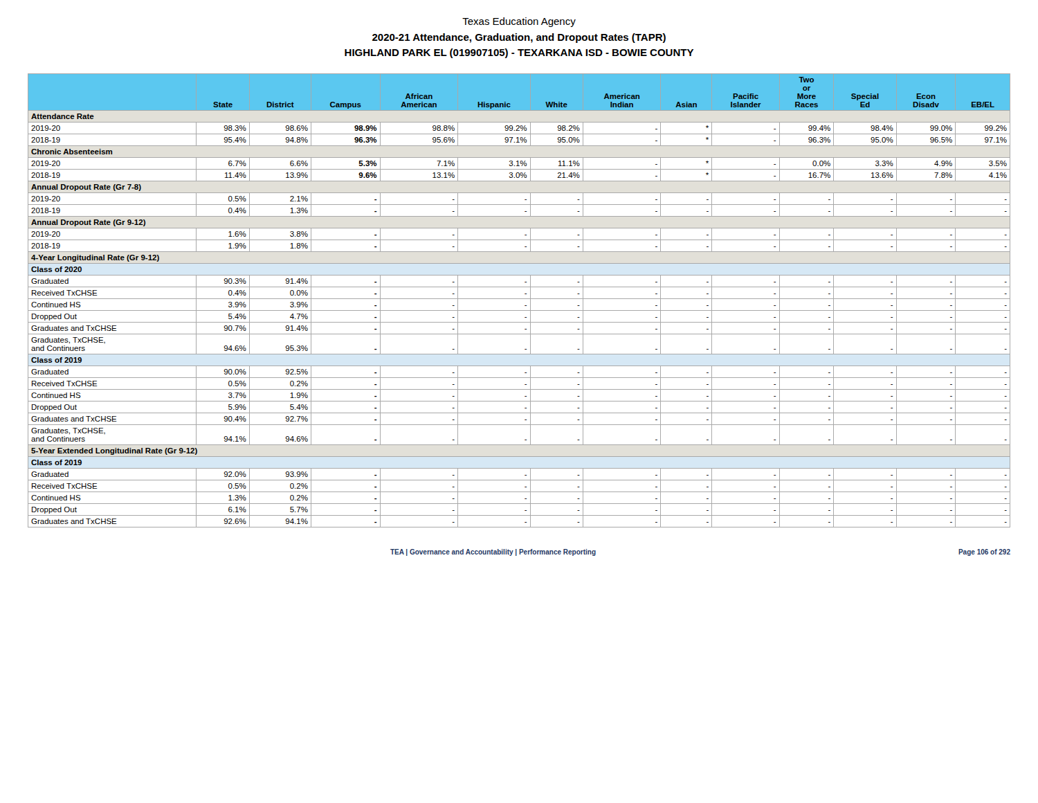Texas Education Agency
2020-21 Attendance, Graduation, and Dropout Rates (TAPR)
HIGHLAND PARK EL (019907105) - TEXARKANA ISD - BOWIE COUNTY
| | State | District | Campus | African American | Hispanic | White | American Indian | Asian | Pacific Islander | Two or More Races | Special Ed | Econ Disadv | EB/EL |
| --- | --- | --- | --- | --- | --- | --- | --- | --- | --- | --- | --- | --- | --- |
| Attendance Rate |
| 2019-20 | 98.3% | 98.6% | 98.9% | 98.8% | 99.2% | 98.2% | - | * | - | 99.4% | 98.4% | 99.0% | 99.2% |
| 2018-19 | 95.4% | 94.8% | 96.3% | 95.6% | 97.1% | 95.0% | - | * | - | 96.3% | 95.0% | 96.5% | 97.1% |
| Chronic Absenteeism |
| 2019-20 | 6.7% | 6.6% | 5.3% | 7.1% | 3.1% | 11.1% | - | * | - | 0.0% | 3.3% | 4.9% | 3.5% |
| 2018-19 | 11.4% | 13.9% | 9.6% | 13.1% | 3.0% | 21.4% | - | * | - | 16.7% | 13.6% | 7.8% | 4.1% |
| Annual Dropout Rate (Gr 7-8) |
| 2019-20 | 0.5% | 2.1% | - | - | - | - | - | - | - | - | - | - | - |
| 2018-19 | 0.4% | 1.3% | - | - | - | - | - | - | - | - | - | - | - |
| Annual Dropout Rate (Gr 9-12) |
| 2019-20 | 1.6% | 3.8% | - | - | - | - | - | - | - | - | - | - | - |
| 2018-19 | 1.9% | 1.8% | - | - | - | - | - | - | - | - | - | - | - |
| 4-Year Longitudinal Rate (Gr 9-12) |
| Class of 2020 |
| Graduated | 90.3% | 91.4% | - | - | - | - | - | - | - | - | - | - | - |
| Received TxCHSE | 0.4% | 0.0% | - | - | - | - | - | - | - | - | - | - | - |
| Continued HS | 3.9% | 3.9% | - | - | - | - | - | - | - | - | - | - | - |
| Dropped Out | 5.4% | 4.7% | - | - | - | - | - | - | - | - | - | - | - |
| Graduates and TxCHSE | 90.7% | 91.4% | - | - | - | - | - | - | - | - | - | - | - |
| Graduates, TxCHSE, and Continuers | 94.6% | 95.3% | - | - | - | - | - | - | - | - | - | - | - |
| Class of 2019 |
| Graduated | 90.0% | 92.5% | - | - | - | - | - | - | - | - | - | - | - |
| Received TxCHSE | 0.5% | 0.2% | - | - | - | - | - | - | - | - | - | - | - |
| Continued HS | 3.7% | 1.9% | - | - | - | - | - | - | - | - | - | - | - |
| Dropped Out | 5.9% | 5.4% | - | - | - | - | - | - | - | - | - | - | - |
| Graduates and TxCHSE | 90.4% | 92.7% | - | - | - | - | - | - | - | - | - | - | - |
| Graduates, TxCHSE, and Continuers | 94.1% | 94.6% | - | - | - | - | - | - | - | - | - | - | - |
| 5-Year Extended Longitudinal Rate (Gr 9-12) |
| Class of 2019 |
| Graduated | 92.0% | 93.9% | - | - | - | - | - | - | - | - | - | - | - |
| Received TxCHSE | 0.5% | 0.2% | - | - | - | - | - | - | - | - | - | - | - |
| Continued HS | 1.3% | 0.2% | - | - | - | - | - | - | - | - | - | - | - |
| Dropped Out | 6.1% | 5.7% | - | - | - | - | - | - | - | - | - | - | - |
| Graduates and TxCHSE | 92.6% | 94.1% | - | - | - | - | - | - | - | - | - | - | - |
TEA | Governance and Accountability | Performance Reporting
Page 106 of 292